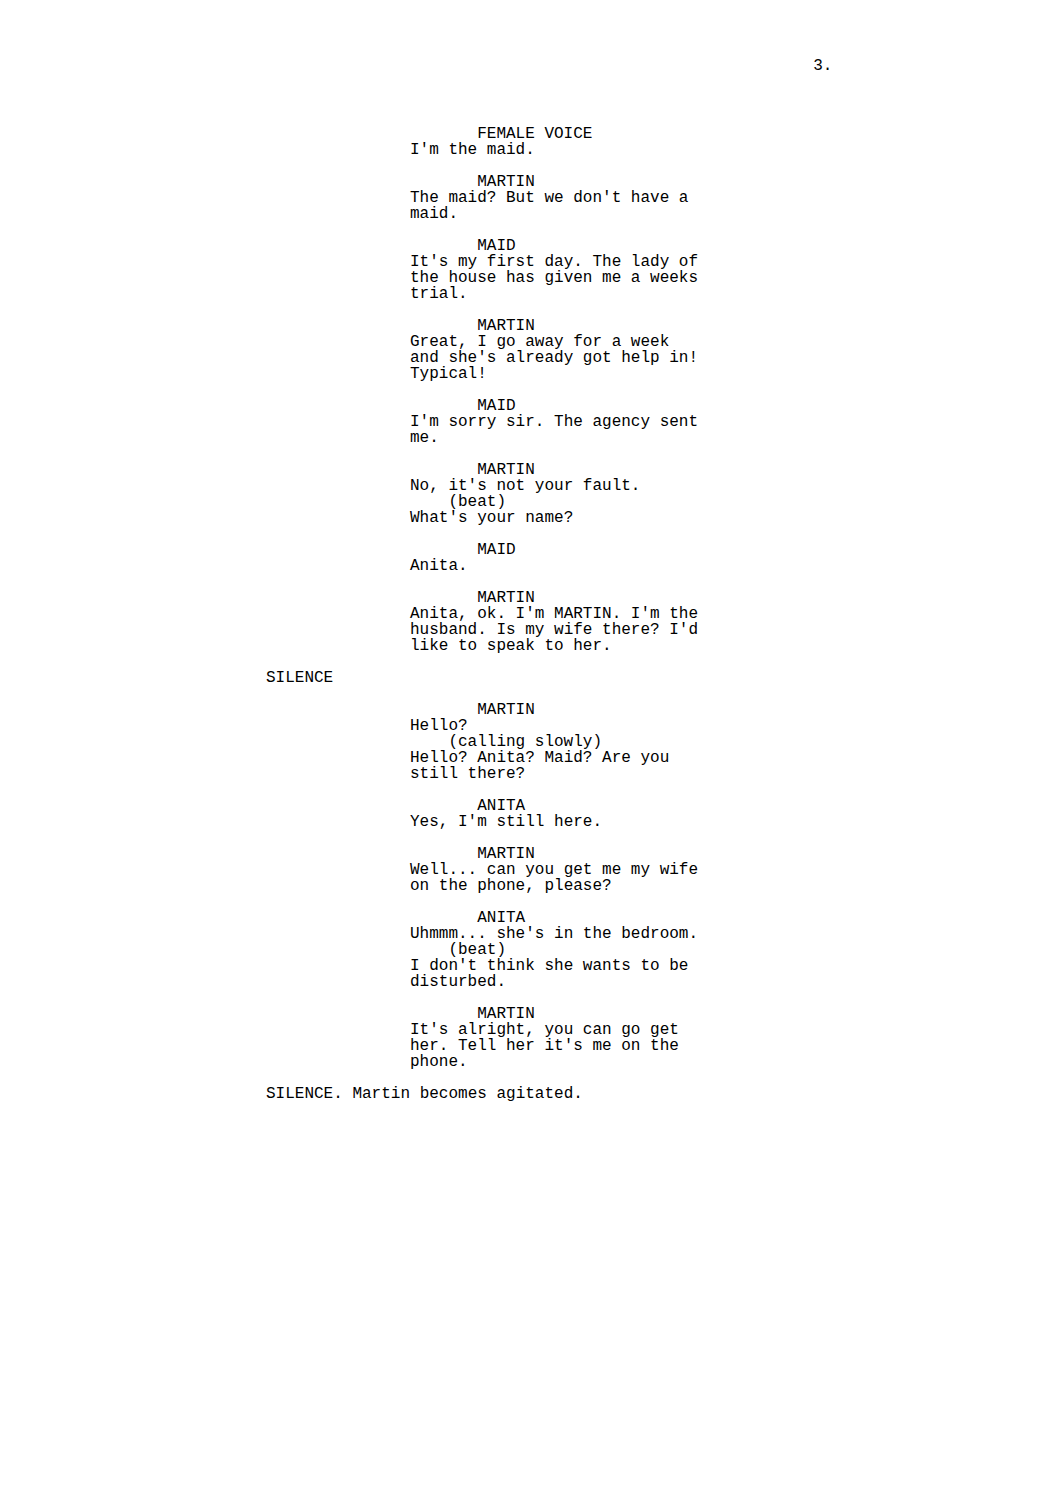3.
FEMALE VOICE
I'm the maid.
MARTIN
The maid? But we don't have a maid.
MAID
It's my first day. The lady of the house has given me a weeks trial.
MARTIN
Great, I go away for a week and she's already got help in! Typical!
MAID
I'm sorry sir. The agency sent me.
MARTIN
No, it's not your fault.
(beat)
What's your name?
MAID
Anita.
MARTIN
Anita, ok. I'm MARTIN. I'm the husband. Is my wife there? I'd like to speak to her.
SILENCE
MARTIN
Hello?
(calling slowly)
Hello? Anita? Maid? Are you still there?
ANITA
Yes, I'm still here.
MARTIN
Well... can you get me my wife on the phone, please?
ANITA
Uhmmm... she's in the bedroom.
(beat)
I don't think she wants to be disturbed.
MARTIN
It's alright, you can go get her. Tell her it's me on the phone.
SILENCE. Martin becomes agitated.